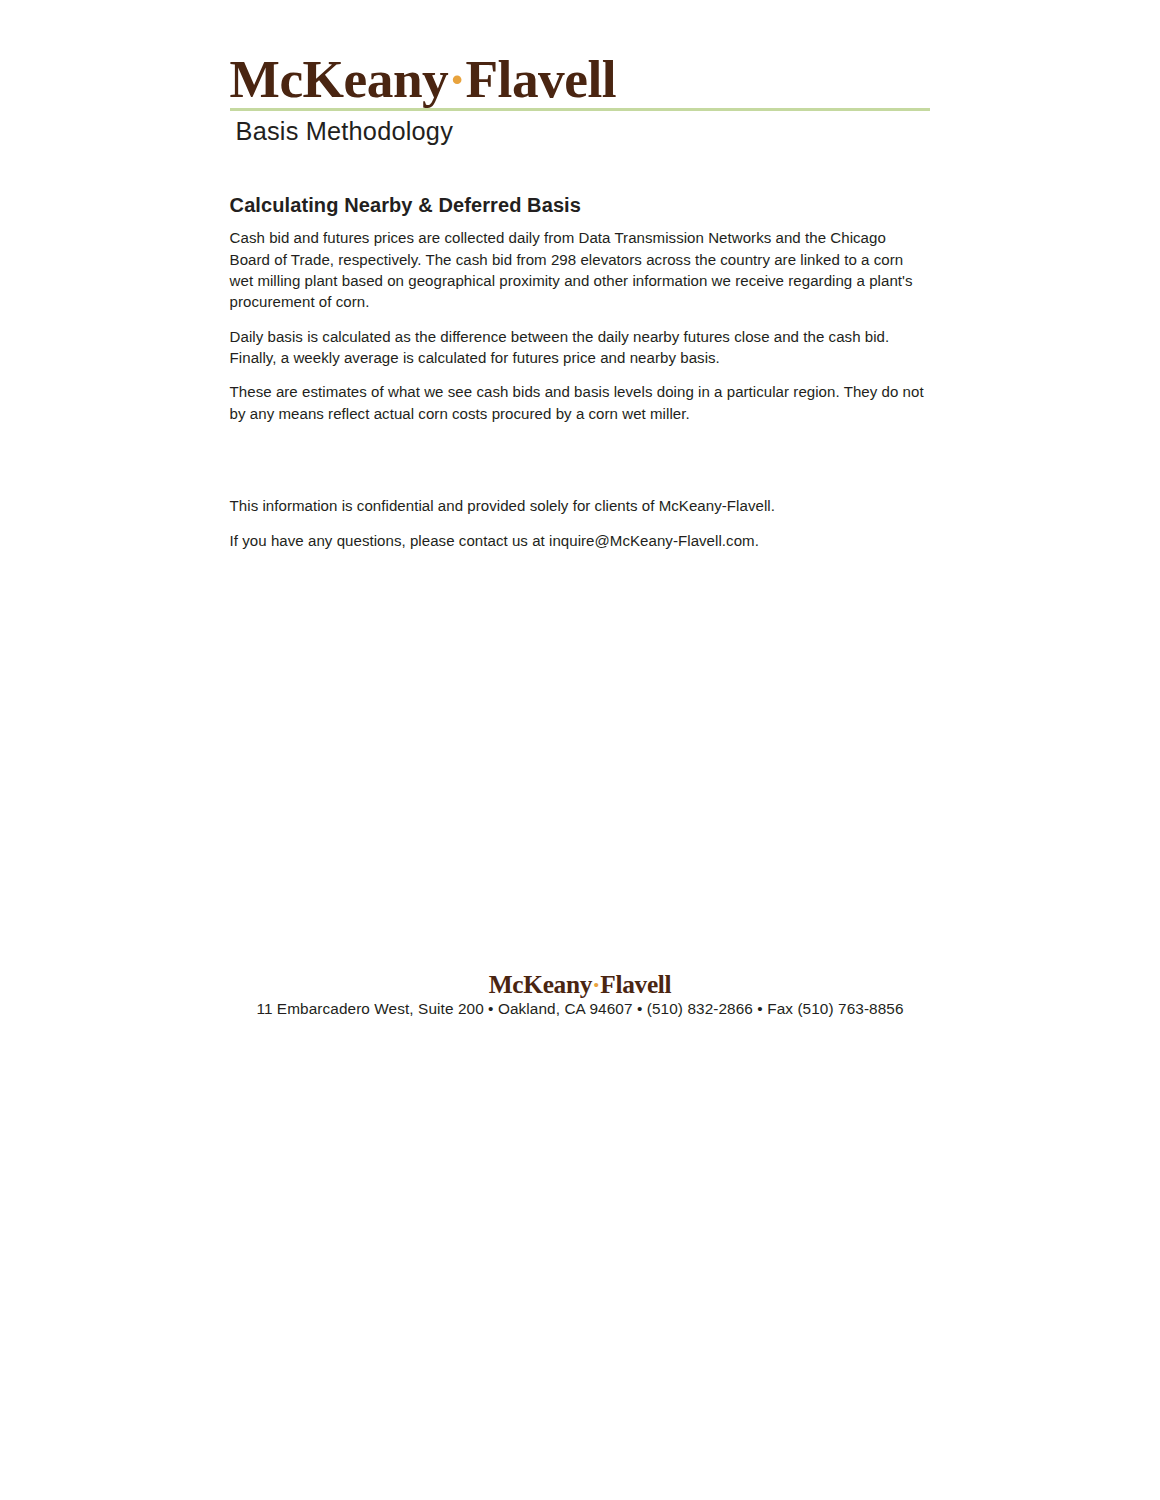McKeany·Flavell
Basis Methodology
Calculating Nearby & Deferred Basis
Cash bid and futures prices are collected daily from Data Transmission Networks and the Chicago Board of Trade, respectively. The cash bid from 298 elevators across the country are linked to a corn wet milling plant based on geographical proximity and other information we receive regarding a plant's procurement of corn.
Daily basis is calculated as the difference between the daily nearby futures close and the cash bid. Finally, a weekly average is calculated for futures price and nearby basis.
These are estimates of what we see cash bids and basis levels doing in a particular region. They do not by any means reflect actual corn costs procured by a corn wet miller.
This information is confidential and provided solely for clients of McKeany-Flavell.
If you have any questions, please contact us at inquire@McKeany-Flavell.com.
McKeany·Flavell
11 Embarcadero West, Suite 200 • Oakland, CA 94607 • (510) 832-2866 • Fax (510) 763-8856